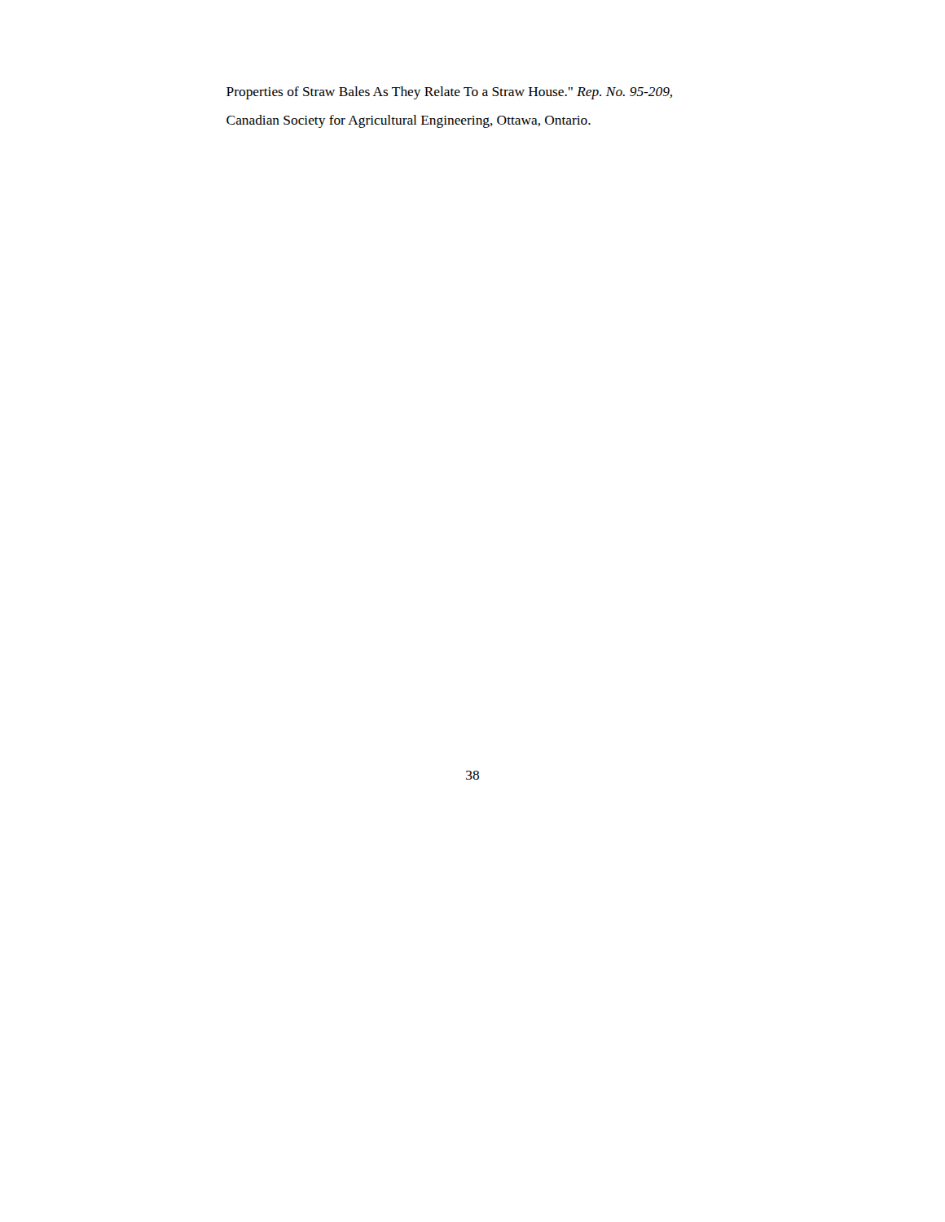Properties of Straw Bales As They Relate To a Straw House." Rep. No. 95-209, Canadian Society for Agricultural Engineering, Ottawa, Ontario.
38